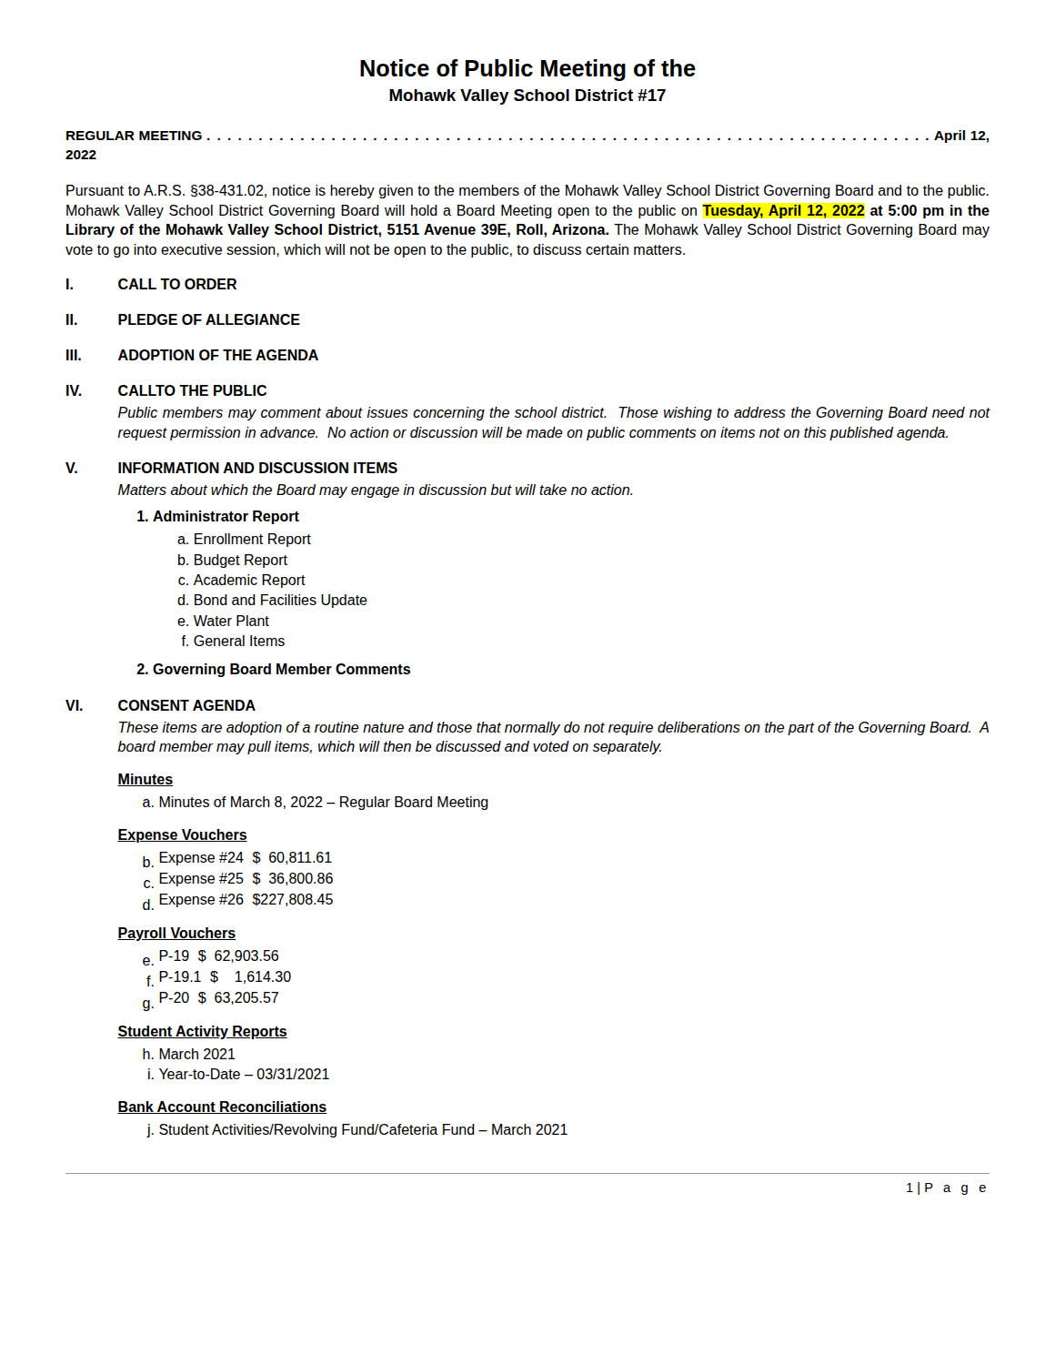Notice of Public Meeting of the
Mohawk Valley School District #17
REGULAR MEETING . . . . . . . . . . . . . . . . . . . . . . . . . . . . . . . . . . . . . . . . . . . . . . . . . . . . . . . . . . . . . . . . . . . . . . April 12, 2022
Pursuant to A.R.S. §38-431.02, notice is hereby given to the members of the Mohawk Valley School District Governing Board and to the public. Mohawk Valley School District Governing Board will hold a Board Meeting open to the public on Tuesday, April 12, 2022 at 5:00 pm in the Library of the Mohawk Valley School District, 5151 Avenue 39E, Roll, Arizona. The Mohawk Valley School District Governing Board may vote to go into executive session, which will not be open to the public, to discuss certain matters.
I. Call to Order
II. Pledge of Allegiance
III. Adoption of the Agenda
IV. Callto the Public
Public members may comment about issues concerning the school district. Those wishing to address the Governing Board need not request permission in advance. No action or discussion will be made on public comments on items not on this published agenda.
V. Information and Discussion Items
Matters about which the Board may engage in discussion but will take no action.
Administrator Report
Enrollment Report
Budget Report
Academic Report
Bond and Facilities Update
Water Plant
General Items
Governing Board Member Comments
VI. Consent Agenda
These items are adoption of a routine nature and those that normally do not require deliberations on the part of the Governing Board. A board member may pull items, which will then be discussed and voted on separately.
Minutes
Minutes of March 8, 2022 – Regular Board Meeting
Expense Vouchers
| Expense #24 | $ 60,811.61 |
| Expense #25 | $ 36,800.86 |
| Expense #26 | $227,808.45 |
Payroll Vouchers
| P-19 | $ 62,903.56 |
| P-19.1 | $ 1,614.30 |
| P-20 | $ 63,205.57 |
Student Activity Reports
March 2021
Year-to-Date – 03/31/2021
Bank Account Reconciliations
Student Activities/Revolving Fund/Cafeteria Fund – March 2021
1 | P a g e